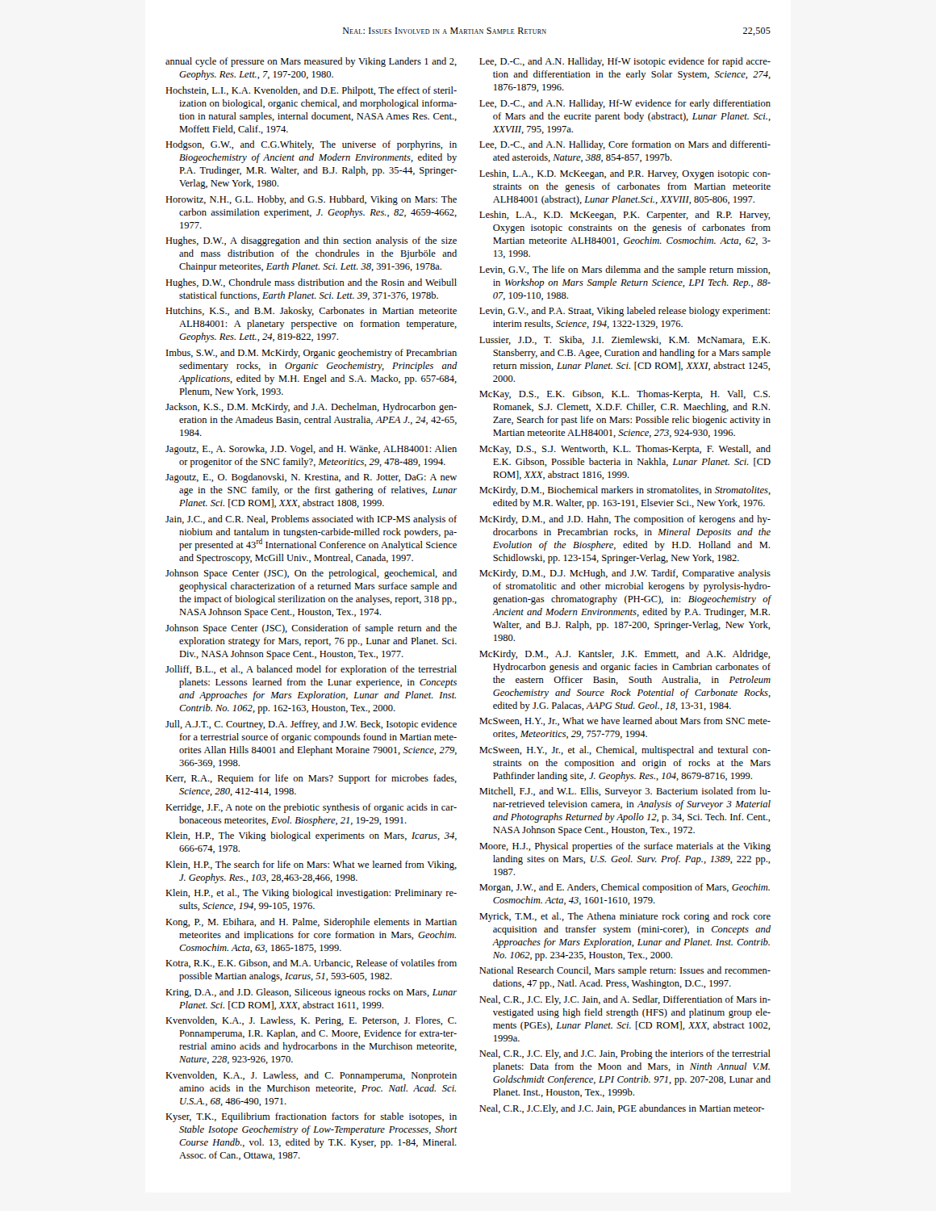Neal: Issues Involved in a Martian Sample Return 22,505
annual cycle of pressure on Mars measured by Viking Landers 1 and 2, Geophys. Res. Lett., 7, 197-200, 1980.
Hochstein, L.I., K.A. Kvenolden, and D.E. Philpott, The effect of sterilization on biological, organic chemical, and morphological information in natural samples, internal document, NASA Ames Res. Cent., Moffett Field, Calif., 1974.
Hodgson, G.W., and C.G.Whitely, The universe of porphyrins, in Biogeochemistry of Ancient and Modern Environments, edited by P.A. Trudinger, M.R. Walter, and B.J. Ralph, pp. 35-44, Springer-Verlag, New York, 1980.
Horowitz, N.H., G.L. Hobby, and G.S. Hubbard, Viking on Mars: The carbon assimilation experiment, J. Geophys. Res., 82, 4659-4662, 1977.
Hughes, D.W., A disaggregation and thin section analysis of the size and mass distribution of the chondrules in the Bjurböle and Chainpur meteorites, Earth Planet. Sci. Lett. 38, 391-396, 1978a.
Hughes, D.W., Chondrule mass distribution and the Rosin and Weibull statistical functions, Earth Planet. Sci. Lett. 39, 371-376, 1978b.
Hutchins, K.S., and B.M. Jakosky, Carbonates in Martian meteorite ALH84001: A planetary perspective on formation temperature, Geophys. Res. Lett., 24, 819-822, 1997.
Imbus, S.W., and D.M. McKirdy, Organic geochemistry of Precambrian sedimentary rocks, in Organic Geochemistry, Principles and Applications, edited by M.H. Engel and S.A. Macko, pp. 657-684, Plenum, New York, 1993.
Jackson, K.S., D.M. McKirdy, and J.A. Dechelman, Hydrocarbon generation in the Amadeus Basin, central Australia, APEA J., 24, 42-65, 1984.
Jagoutz, E., A. Sorowka, J.D. Vogel, and H. Wänke, ALH84001: Alien or progenitor of the SNC family?, Meteoritics, 29, 478-489, 1994.
Jagoutz, E., O. Bogdanovski, N. Krestina, and R. Jotter, DaG: A new age in the SNC family, or the first gathering of relatives, Lunar Planet. Sci. [CD ROM], XXX, abstract 1808, 1999.
Jain, J.C., and C.R. Neal, Problems associated with ICP-MS analysis of niobium and tantalum in tungsten-carbide-milled rock powders, paper presented at 43rd International Conference on Analytical Science and Spectroscopy, McGill Univ., Montreal, Canada, 1997.
Johnson Space Center (JSC), On the petrological, geochemical, and geophysical characterization of a returned Mars surface sample and the impact of biological sterilization on the analyses, report, 318 pp., NASA Johnson Space Cent., Houston, Tex., 1974.
Johnson Space Center (JSC), Consideration of sample return and the exploration strategy for Mars, report, 76 pp., Lunar and Planet. Sci. Div., NASA Johnson Space Cent., Houston, Tex., 1977.
Jolliff, B.L., et al., A balanced model for exploration of the terrestrial planets: Lessons learned from the Lunar experience, in Concepts and Approaches for Mars Exploration, Lunar and Planet. Inst. Contrib. No. 1062, pp. 162-163, Houston, Tex., 2000.
Jull, A.J.T., C. Courtney, D.A. Jeffrey, and J.W. Beck, Isotopic evidence for a terrestrial source of organic compounds found in Martian meteorites Allan Hills 84001 and Elephant Moraine 79001, Science, 279, 366-369, 1998.
Kerr, R.A., Requiem for life on Mars? Support for microbes fades, Science, 280, 412-414, 1998.
Kerridge, J.F., A note on the prebiotic synthesis of organic acids in carbonaceous meteorites, Evol. Biosphere, 21, 19-29, 1991.
Klein, H.P., The Viking biological experiments on Mars, Icarus, 34, 666-674, 1978.
Klein, H.P., The search for life on Mars: What we learned from Viking, J. Geophys. Res., 103, 28,463-28,466, 1998.
Klein, H.P., et al., The Viking biological investigation: Preliminary results, Science, 194, 99-105, 1976.
Kong, P., M. Ebihara, and H. Palme, Siderophile elements in Martian meteorites and implications for core formation in Mars, Geochim. Cosmochim. Acta, 63, 1865-1875, 1999.
Kotra, R.K., E.K. Gibson, and M.A. Urbancic, Release of volatiles from possible Martian analogs, Icarus, 51, 593-605, 1982.
Kring, D.A., and J.D. Gleason, Siliceous igneous rocks on Mars, Lunar Planet. Sci. [CD ROM], XXX, abstract 1611, 1999.
Kvenvolden, K.A., J. Lawless, K. Pering, E. Peterson, J. Flores, C. Ponnamperuma, I.R. Kaplan, and C. Moore, Evidence for extra-terrestrial amino acids and hydrocarbons in the Murchison meteorite, Nature, 228, 923-926, 1970.
Kvenvolden, K.A., J. Lawless, and C. Ponnamperuma, Nonprotein amino acids in the Murchison meteorite, Proc. Natl. Acad. Sci. U.S.A., 68, 486-490, 1971.
Kyser, T.K., Equilibrium fractionation factors for stable isotopes, in Stable Isotope Geochemistry of Low-Temperature Processes, Short Course Handb., vol. 13, edited by T.K. Kyser, pp. 1-84, Mineral. Assoc. of Can., Ottawa, 1987.
Lee, D.-C., and A.N. Halliday, Hf-W isotopic evidence for rapid accretion and differentiation in the early Solar System, Science, 274, 1876-1879, 1996.
Lee, D.-C., and A.N. Halliday, Hf-W evidence for early differentiation of Mars and the eucrite parent body (abstract), Lunar Planet. Sci., XXVIII, 795, 1997a.
Lee, D.-C., and A.N. Halliday, Core formation on Mars and differentiated asteroids, Nature, 388, 854-857, 1997b.
Leshin, L.A., K.D. McKeegan, and P.R. Harvey, Oxygen isotopic constraints on the genesis of carbonates from Martian meteorite ALH84001 (abstract), Lunar Planet.Sci., XXVIII, 805-806, 1997.
Leshin, L.A., K.D. McKeegan, P.K. Carpenter, and R.P. Harvey, Oxygen isotopic constraints on the genesis of carbonates from Martian meteorite ALH84001, Geochim. Cosmochim. Acta, 62, 3-13, 1998.
Levin, G.V., The life on Mars dilemma and the sample return mission, in Workshop on Mars Sample Return Science, LPI Tech. Rep., 88-07, 109-110, 1988.
Levin, G.V., and P.A. Straat, Viking labeled release biology experiment: interim results, Science, 194, 1322-1329, 1976.
Lussier, J.D., T. Skiba, J.I. Ziemlewski, K.M. McNamara, E.K. Stansberry, and C.B. Agee, Curation and handling for a Mars sample return mission, Lunar Planet. Sci. [CD ROM], XXXI, abstract 1245, 2000.
McKay, D.S., E.K. Gibson, K.L. Thomas-Kerpta, H. Vall, C.S. Romanek, S.J. Clemett, X.D.F. Chiller, C.R. Maechling, and R.N. Zare, Search for past life on Mars: Possible relic biogenic activity in Martian meteorite ALH84001, Science, 273, 924-930, 1996.
McKay, D.S., S.J. Wentworth, K.L. Thomas-Kerpta, F. Westall, and E.K. Gibson, Possible bacteria in Nakhla, Lunar Planet. Sci. [CD ROM], XXX, abstract 1816, 1999.
McKirdy, D.M., Biochemical markers in stromatolites, in Stromatolites, edited by M.R. Walter, pp. 163-191, Elsevier Sci., New York, 1976.
McKirdy, D.M., and J.D. Hahn, The composition of kerogens and hydrocarbons in Precambrian rocks, in Mineral Deposits and the Evolution of the Biosphere, edited by H.D. Holland and M. Schidlowski, pp. 123-154, Springer-Verlag, New York, 1982.
McKirdy, D.M., D.J. McHugh, and J.W. Tardif, Comparative analysis of stromatolitic and other microbial kerogens by pyrolysis-hydrogenation-gas chromatography (PH-GC), in: Biogeochemistry of Ancient and Modern Environments, edited by P.A. Trudinger, M.R. Walter, and B.J. Ralph, pp. 187-200, Springer-Verlag, New York, 1980.
McKirdy, D.M., A.J. Kantsler, J.K. Emmett, and A.K. Aldridge, Hydrocarbon genesis and organic facies in Cambrian carbonates of the eastern Officer Basin, South Australia, in Petroleum Geochemistry and Source Rock Potential of Carbonate Rocks, edited by J.G. Palacas, AAPG Stud. Geol., 18, 13-31, 1984.
McSween, H.Y., Jr., What we have learned about Mars from SNC meteorites, Meteoritics, 29, 757-779, 1994.
McSween, H.Y., Jr., et al., Chemical, multispectral and textural constraints on the composition and origin of rocks at the Mars Pathfinder landing site, J. Geophys. Res., 104, 8679-8716, 1999.
Mitchell, F.J., and W.L. Ellis, Surveyor 3. Bacterium isolated from lunar-retrieved television camera, in Analysis of Surveyor 3 Material and Photographs Returned by Apollo 12, p. 34, Sci. Tech. Inf. Cent., NASA Johnson Space Cent., Houston, Tex., 1972.
Moore, H.J., Physical properties of the surface materials at the Viking landing sites on Mars, U.S. Geol. Surv. Prof. Pap., 1389, 222 pp., 1987.
Morgan, J.W., and E. Anders, Chemical composition of Mars, Geochim. Cosmochim. Acta, 43, 1601-1610, 1979.
Myrick, T.M., et al., The Athena miniature rock coring and rock core acquisition and transfer system (mini-corer), in Concepts and Approaches for Mars Exploration, Lunar and Planet. Inst. Contrib. No. 1062, pp. 234-235, Houston, Tex., 2000.
National Research Council, Mars sample return: Issues and recommendations, 47 pp., Natl. Acad. Press, Washington, D.C., 1997.
Neal, C.R., J.C. Ely, J.C. Jain, and A. Sedlar, Differentiation of Mars investigated using high field strength (HFS) and platinum group elements (PGEs), Lunar Planet. Sci. [CD ROM], XXX, abstract 1002, 1999a.
Neal, C.R., J.C. Ely, and J.C. Jain, Probing the interiors of the terrestrial planets: Data from the Moon and Mars, in Ninth Annual V.M. Goldschmidt Conference, LPI Contrib. 971, pp. 207-208, Lunar and Planet. Inst., Houston, Tex., 1999b.
Neal, C.R., J.C.Ely, and J.C. Jain, PGE abundances in Martian meteor-